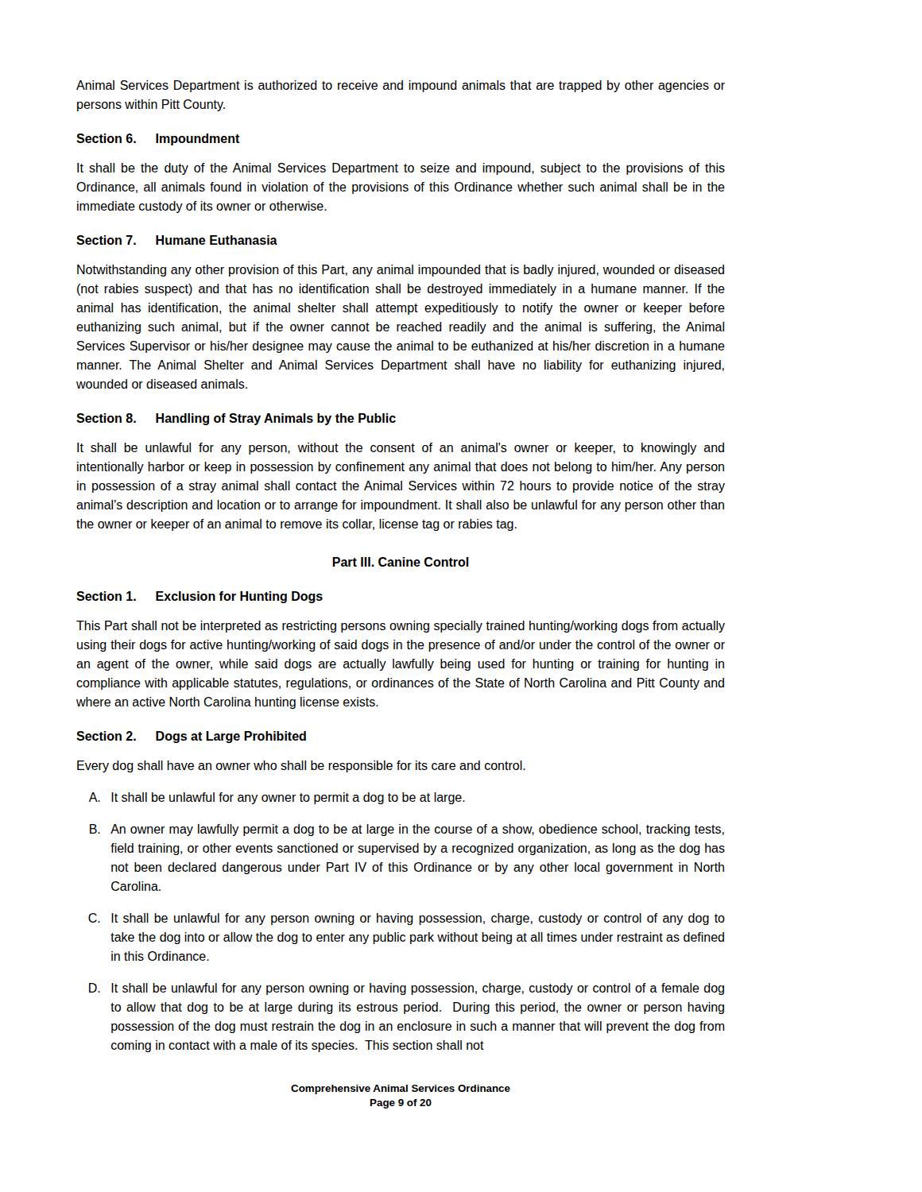Animal Services Department is authorized to receive and impound animals that are trapped by other agencies or persons within Pitt County.
Section 6. Impoundment
It shall be the duty of the Animal Services Department to seize and impound, subject to the provisions of this Ordinance, all animals found in violation of the provisions of this Ordinance whether such animal shall be in the immediate custody of its owner or otherwise.
Section 7. Humane Euthanasia
Notwithstanding any other provision of this Part, any animal impounded that is badly injured, wounded or diseased (not rabies suspect) and that has no identification shall be destroyed immediately in a humane manner. If the animal has identification, the animal shelter shall attempt expeditiously to notify the owner or keeper before euthanizing such animal, but if the owner cannot be reached readily and the animal is suffering, the Animal Services Supervisor or his/her designee may cause the animal to be euthanized at his/her discretion in a humane manner. The Animal Shelter and Animal Services Department shall have no liability for euthanizing injured, wounded or diseased animals.
Section 8. Handling of Stray Animals by the Public
It shall be unlawful for any person, without the consent of an animal's owner or keeper, to knowingly and intentionally harbor or keep in possession by confinement any animal that does not belong to him/her. Any person in possession of a stray animal shall contact the Animal Services within 72 hours to provide notice of the stray animal's description and location or to arrange for impoundment. It shall also be unlawful for any person other than the owner or keeper of an animal to remove its collar, license tag or rabies tag.
Part III. Canine Control
Section 1. Exclusion for Hunting Dogs
This Part shall not be interpreted as restricting persons owning specially trained hunting/working dogs from actually using their dogs for active hunting/working of said dogs in the presence of and/or under the control of the owner or an agent of the owner, while said dogs are actually lawfully being used for hunting or training for hunting in compliance with applicable statutes, regulations, or ordinances of the State of North Carolina and Pitt County and where an active North Carolina hunting license exists.
Section 2. Dogs at Large Prohibited
Every dog shall have an owner who shall be responsible for its care and control.
It shall be unlawful for any owner to permit a dog to be at large.
An owner may lawfully permit a dog to be at large in the course of a show, obedience school, tracking tests, field training, or other events sanctioned or supervised by a recognized organization, as long as the dog has not been declared dangerous under Part IV of this Ordinance or by any other local government in North Carolina.
It shall be unlawful for any person owning or having possession, charge, custody or control of any dog to take the dog into or allow the dog to enter any public park without being at all times under restraint as defined in this Ordinance.
It shall be unlawful for any person owning or having possession, charge, custody or control of a female dog to allow that dog to be at large during its estrous period. During this period, the owner or person having possession of the dog must restrain the dog in an enclosure in such a manner that will prevent the dog from coming in contact with a male of its species. This section shall not
Comprehensive Animal Services Ordinance
Page 9 of 20